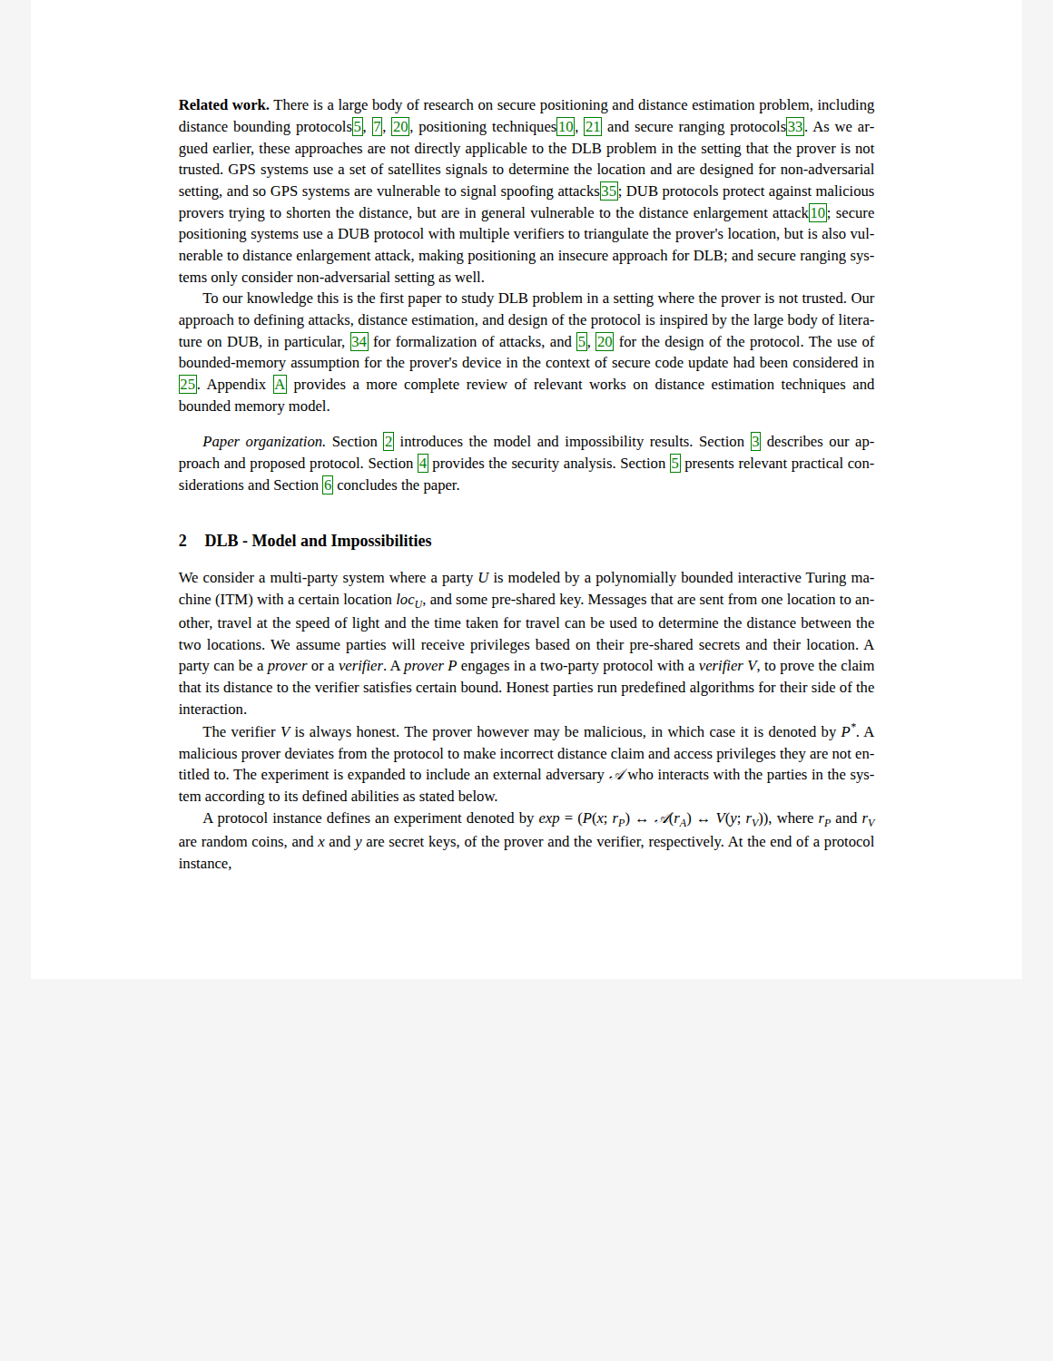Related work. There is a large body of research on secure positioning and distance estimation problem, including distance bounding protocols5, 7, 20, positioning techniques10, 21 and secure ranging protocols33. As we argued earlier, these approaches are not directly applicable to the DLB problem in the setting that the prover is not trusted. GPS systems use a set of satellites signals to determine the location and are designed for non-adversarial setting, and so GPS systems are vulnerable to signal spoofing attacks35; DUB protocols protect against malicious provers trying to shorten the distance, but are in general vulnerable to the distance enlargement attack10; secure positioning systems use a DUB protocol with multiple verifiers to triangulate the prover's location, but is also vulnerable to distance enlargement attack, making positioning an insecure approach for DLB; and secure ranging systems only consider non-adversarial setting as well.
To our knowledge this is the first paper to study DLB problem in a setting where the prover is not trusted. Our approach to defining attacks, distance estimation, and design of the protocol is inspired by the large body of literature on DUB, in particular, 34 for formalization of attacks, and 5, 20 for the design of the protocol. The use of bounded-memory assumption for the prover's device in the context of secure code update had been considered in 25. Appendix A provides a more complete review of relevant works on distance estimation techniques and bounded memory model.
Paper organization. Section 2 introduces the model and impossibility results. Section 3 describes our approach and proposed protocol. Section 4 provides the security analysis. Section 5 presents relevant practical considerations and Section 6 concludes the paper.
2 DLB - Model and Impossibilities
We consider a multi-party system where a party U is modeled by a polynomially bounded interactive Turing machine (ITM) with a certain location locU, and some pre-shared key. Messages that are sent from one location to another, travel at the speed of light and the time taken for travel can be used to determine the distance between the two locations. We assume parties will receive privileges based on their pre-shared secrets and their location. A party can be a prover or a verifier. A prover P engages in a two-party protocol with a verifier V, to prove the claim that its distance to the verifier satisfies certain bound. Honest parties run predefined algorithms for their side of the interaction.
The verifier V is always honest. The prover however may be malicious, in which case it is denoted by P*. A malicious prover deviates from the protocol to make incorrect distance claim and access privileges they are not entitled to. The experiment is expanded to include an external adversary 𝒜 who interacts with the parties in the system according to its defined abilities as stated below.
A protocol instance defines an experiment denoted by exp = (P(x; rP) ↔ 𝒜(rA) ↔ V(y; rV)), where rP and rV are random coins, and x and y are secret keys, of the prover and the verifier, respectively. At the end of a protocol instance,